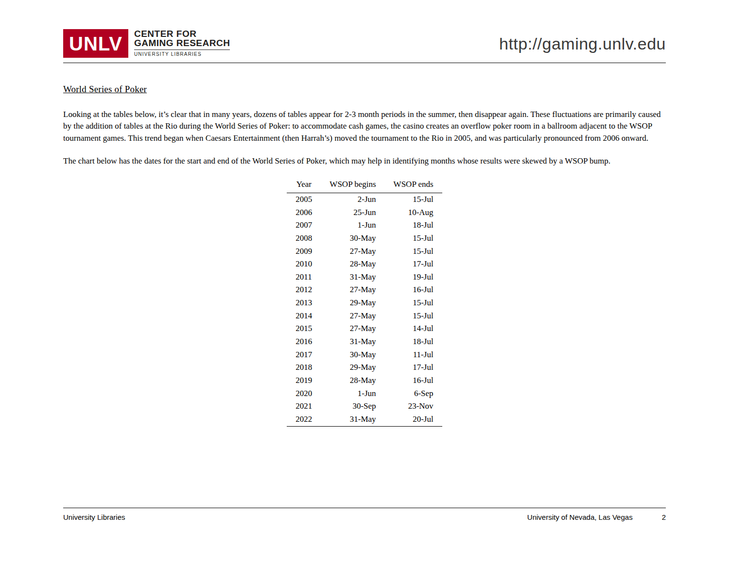UNLV
CENTER FOR
GAMING RESEARCH
UNIVERSITY LIBRARIES
http://gaming.unlv.edu
World Series of Poker
Looking at the tables below, it’s clear that in many years, dozens of tables appear for 2-3 month periods in the summer, then disappear again. These fluctuations are primarily caused by the addition of tables at the Rio during the World Series of Poker: to accommodate cash games, the casino creates an overflow poker room in a ballroom adjacent to the WSOP tournament games. This trend began when Caesars Entertainment (then Harrah’s) moved the tournament to the Rio in 2005, and was particularly pronounced from 2006 onward.
The chart below has the dates for the start and end of the World Series of Poker, which may help in identifying months whose results were skewed by a WSOP bump.
| Year | WSOP begins | WSOP ends |
| --- | --- | --- |
| 2005 | 2-Jun | 15-Jul |
| 2006 | 25-Jun | 10-Aug |
| 2007 | 1-Jun | 18-Jul |
| 2008 | 30-May | 15-Jul |
| 2009 | 27-May | 15-Jul |
| 2010 | 28-May | 17-Jul |
| 2011 | 31-May | 19-Jul |
| 2012 | 27-May | 16-Jul |
| 2013 | 29-May | 15-Jul |
| 2014 | 27-May | 15-Jul |
| 2015 | 27-May | 14-Jul |
| 2016 | 31-May | 18-Jul |
| 2017 | 30-May | 11-Jul |
| 2018 | 29-May | 17-Jul |
| 2019 | 28-May | 16-Jul |
| 2020 | 1-Jun | 6-Sep |
| 2021 | 30-Sep | 23-Nov |
| 2022 | 31-May | 20-Jul |
University Libraries
University of Nevada, Las Vegas 2